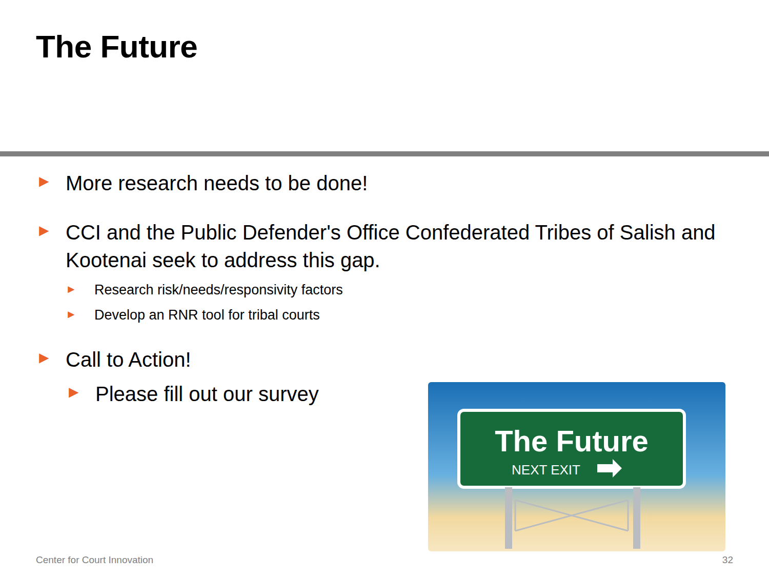The Future
More research needs to be done!
CCI and the Public Defender's Office Confederated Tribes of Salish and Kootenai seek to address this gap.
Research risk/needs/responsivity factors
Develop an RNR tool for tribal courts
Call to Action!
Please fill out our survey
Center for Court Innovation
32